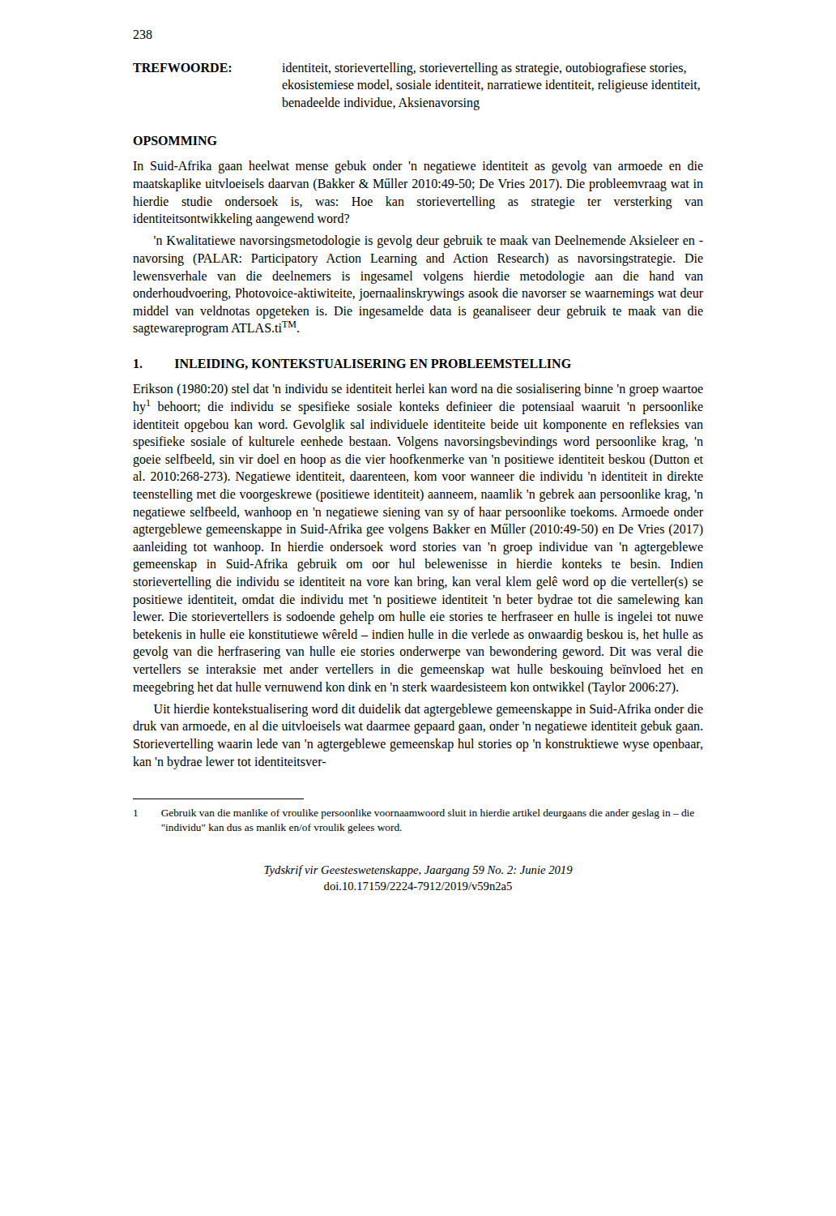238
Trefwoorde:
identiteit, storievertelling, storievertelling as strategie, outobiografiese stories, ekosistemiese model, sosiale identiteit, narratiewe identiteit, religieuse identiteit, benadeelde individue, Aksienavorsing
Opsomming
In Suid-Afrika gaan heelwat mense gebuk onder 'n negatiewe identiteit as gevolg van armoede en die maatskaplike uitvloeisels daarvan (Bakker & Műller 2010:49-50; De Vries 2017). Die probleemvraag wat in hierdie studie ondersoek is, was: Hoe kan storievertelling as strategie ter versterking van identiteitsontwikkeling aangewend word?
'n Kwalitatiewe navorsingsmetodologie is gevolg deur gebruik te maak van Deelnemende Aksieleer en -navorsing (PALAR: Participatory Action Learning and Action Research) as navorsingstrategie. Die lewensverhale van die deelnemers is ingesamel volgens hierdie metodologie aan die hand van onderhoudvoering, Photovoice-aktiwiteite, joernaalinskrywings asook die navorser se waarnemings wat deur middel van veldnotas opgeteken is. Die ingesamelde data is geanaliseer deur gebruik te maak van die sagtewareprogram ATLAS.tiTM.
1. Inleiding, kontekstualisering en probleemstelling
Erikson (1980:20) stel dat 'n individu se identiteit herlei kan word na die sosialisering binne 'n groep waartoe hy1 behoort; die individu se spesifieke sosiale konteks definieer die potensiaal waaruit 'n persoonlike identiteit opgebou kan word. Gevolglik sal individuele identiteite beide uit komponente en refleksies van spesifieke sosiale of kulturele eenhede bestaan. Volgens navorsingsbevindings word persoonlike krag, 'n goeie selfbeeld, sin vir doel en hoop as die vier hoofkenmerke van 'n positiewe identiteit beskou (Dutton et al. 2010:268-273). Negatiewe identiteit, daarenteen, kom voor wanneer die individu 'n identiteit in direkte teenstelling met die voorgeskrewe (positiewe identiteit) aanneem, naamlik 'n gebrek aan persoonlike krag, 'n negatiewe selfbeeld, wanhoop en 'n negatiewe siening van sy of haar persoonlike toekoms. Armoede onder agtergeblewe gemeenskappe in Suid-Afrika gee volgens Bakker en Műller (2010:49-50) en De Vries (2017) aanleiding tot wanhoop. In hierdie ondersoek word stories van 'n groep individue van 'n agtergeblewe gemeenskap in Suid-Afrika gebruik om oor hul belewenisse in hierdie konteks te besin. Indien storievertelling die individu se identiteit na vore kan bring, kan veral klem gelê word op die verteller(s) se positiewe identiteit, omdat die individu met 'n positiewe identiteit 'n beter bydrae tot die samelewing kan lewer. Die storievertellers is sodoende gehelp om hulle eie stories te herfraseer en hulle is ingelei tot nuwe betekenis in hulle eie konstitutiewe wêreld – indien hulle in die verlede as onwaardig beskou is, het hulle as gevolg van die herfrasering van hulle eie stories onderwerpe van bewondering geword. Dit was veral die vertellers se interaksie met ander vertellers in die gemeenskap wat hulle beskouing beïnvloed het en meegebring het dat hulle vernuwend kon dink en 'n sterk waardesisteem kon ontwikkel (Taylor 2006:27).
Uit hierdie kontekstualisering word dit duidelik dat agtergeblewe gemeenskappe in Suid-Afrika onder die druk van armoede, en al die uitvloeisels wat daarmee gepaard gaan, onder 'n negatiewe identiteit gebuk gaan. Storievertelling waarin lede van 'n agtergeblewe gemeenskap hul stories op 'n konstruktiewe wyse openbaar, kan 'n bydrae lewer tot identiteitsver-
1 Gebruik van die manlike of vroulike persoonlike voornaamwoord sluit in hierdie artikel deurgaans die ander geslag in – die "individu" kan dus as manlik en/of vroulik gelees word.
Tydskrif vir Geesteswetenskappe, Jaargang 59 No. 2: Junie 2019
doi.10.17159/2224-7912/2019/v59n2a5